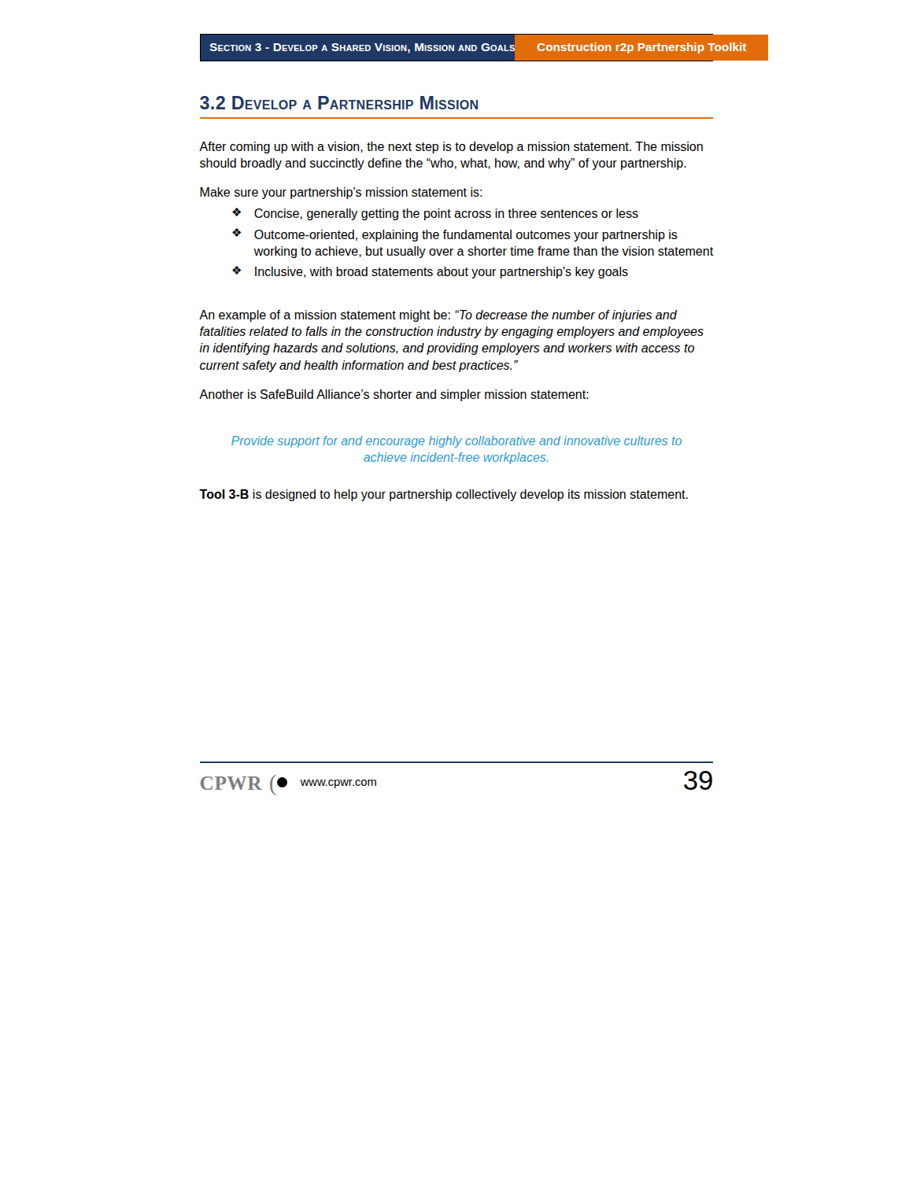Section 3 - Develop a Shared Vision, Mission and Goals
Construction r2p Partnership Toolkit
3.2 Develop a Partnership Mission
After coming up with a vision, the next step is to develop a mission statement. The mission should broadly and succinctly define the “who, what, how, and why” of your partnership.
Make sure your partnership’s mission statement is:
Concise, generally getting the point across in three sentences or less
Outcome-oriented, explaining the fundamental outcomes your partnership is working to achieve, but usually over a shorter time frame than the vision statement
Inclusive, with broad statements about your partnership's key goals
An example of a mission statement might be: “To decrease the number of injuries and fatalities related to falls in the construction industry by engaging employers and employees in identifying hazards and solutions, and providing employers and workers with access to current safety and health information and best practices.”
Another is SafeBuild Alliance’s shorter and simpler mission statement:
Provide support for and encourage highly collaborative and innovative cultures to achieve incident-free workplaces.
Tool 3-B is designed to help your partnership collectively develop its mission statement.
CPWR ( www.cpwr.com
39